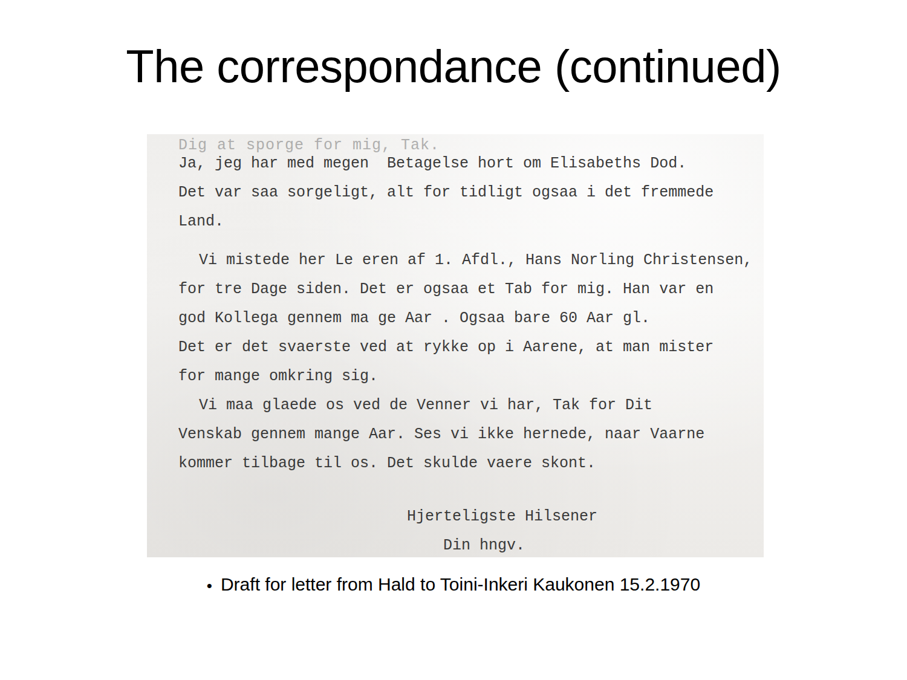The correspondance (continued)
Dig at sporge for mig, Tak.
Ja, jeg har med megen Betagelse hort om Elisabeths Dod.
Det var saa sorgeligt, alt for tidligt ogsaa i det fremmede
Land.
Vi mistede her Le eren af 1. Afdl., Hans Norling Christensen,
for tre Dage siden. Det er ogsaa et Tab for mig. Han var en
god Kollega gennem ma ge Aar . Ogsaa bare 60 Aar gl.
Det er det svaerste ved at rykke op i Aarene, at man mister
for mange omkring sig.
Vi maa glaede os ved de Venner vi har, Tak for Dit
Venskab gennem mange Aar. Ses vi ikke hernede, naar Vaarne
kommer tilbage til os. Det skulde vaere skont.
Hjerteligste Hilsener
Din hngv.
•Draft for letter from Hald to Toini-Inkeri Kaukonen 15.2.1970